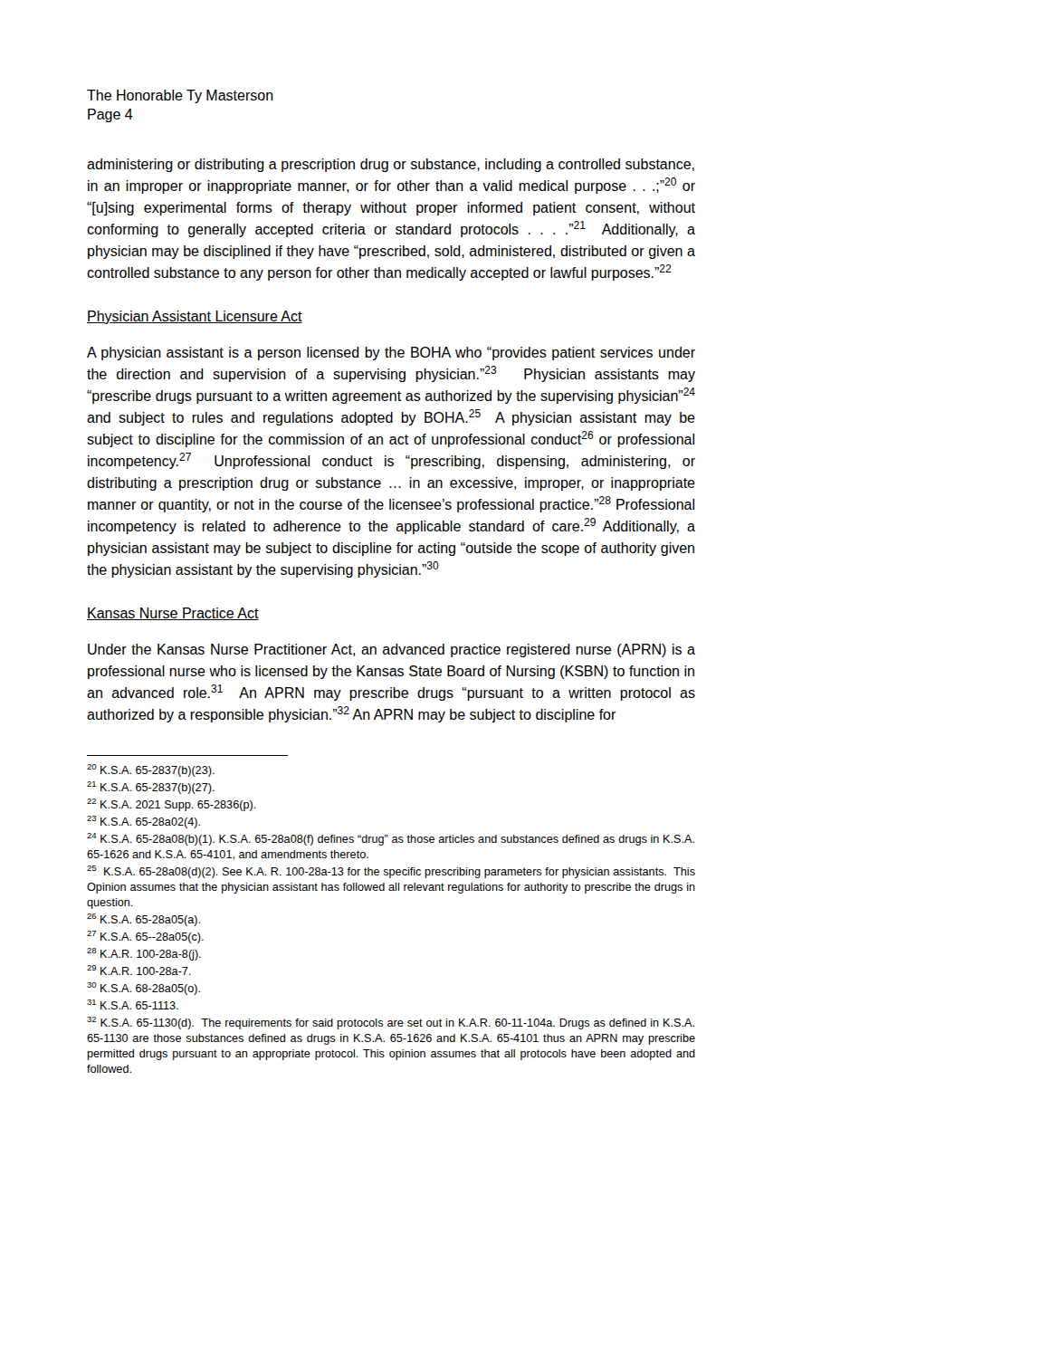The Honorable Ty Masterson
Page 4
administering or distributing a prescription drug or substance, including a controlled substance, in an improper or inappropriate manner, or for other than a valid medical purpose . . .;”20 or “[u]sing experimental forms of therapy without proper informed patient consent, without conforming to generally accepted criteria or standard protocols . . . .”21 Additionally, a physician may be disciplined if they have “prescribed, sold, administered, distributed or given a controlled substance to any person for other than medically accepted or lawful purposes.”22
Physician Assistant Licensure Act
A physician assistant is a person licensed by the BOHA who “provides patient services under the direction and supervision of a supervising physician.”23 Physician assistants may “prescribe drugs pursuant to a written agreement as authorized by the supervising physician”24 and subject to rules and regulations adopted by BOHA.25 A physician assistant may be subject to discipline for the commission of an act of unprofessional conduct26 or professional incompetency.27 Unprofessional conduct is “prescribing, dispensing, administering, or distributing a prescription drug or substance … in an excessive, improper, or inappropriate manner or quantity, or not in the course of the licensee’s professional practice.”28 Professional incompetency is related to adherence to the applicable standard of care.29 Additionally, a physician assistant may be subject to discipline for acting “outside the scope of authority given the physician assistant by the supervising physician.”30
Kansas Nurse Practice Act
Under the Kansas Nurse Practitioner Act, an advanced practice registered nurse (APRN) is a professional nurse who is licensed by the Kansas State Board of Nursing (KSBN) to function in an advanced role.31 An APRN may prescribe drugs “pursuant to a written protocol as authorized by a responsible physician.”32 An APRN may be subject to discipline for
20 K.S.A. 65-2837(b)(23).
21 K.S.A. 65-2837(b)(27).
22 K.S.A. 2021 Supp. 65-2836(p).
23 K.S.A. 65-28a02(4).
24 K.S.A. 65-28a08(b)(1). K.S.A. 65-28a08(f) defines “drug” as those articles and substances defined as drugs in K.S.A. 65-1626 and K.S.A. 65-4101, and amendments thereto.
25 K.S.A. 65-28a08(d)(2). See K.A. R. 100-28a-13 for the specific prescribing parameters for physician assistants. This Opinion assumes that the physician assistant has followed all relevant regulations for authority to prescribe the drugs in question.
26 K.S.A. 65-28a05(a).
27 K.S.A. 65--28a05(c).
28 K.A.R. 100-28a-8(j).
29 K.A.R. 100-28a-7.
30 K.S.A. 68-28a05(o).
31 K.S.A. 65-1113.
32 K.S.A. 65-1130(d). The requirements for said protocols are set out in K.A.R. 60-11-104a. Drugs as defined in K.S.A. 65-1130 are those substances defined as drugs in K.S.A. 65-1626 and K.S.A. 65-4101 thus an APRN may prescribe permitted drugs pursuant to an appropriate protocol. This opinion assumes that all protocols have been adopted and followed.